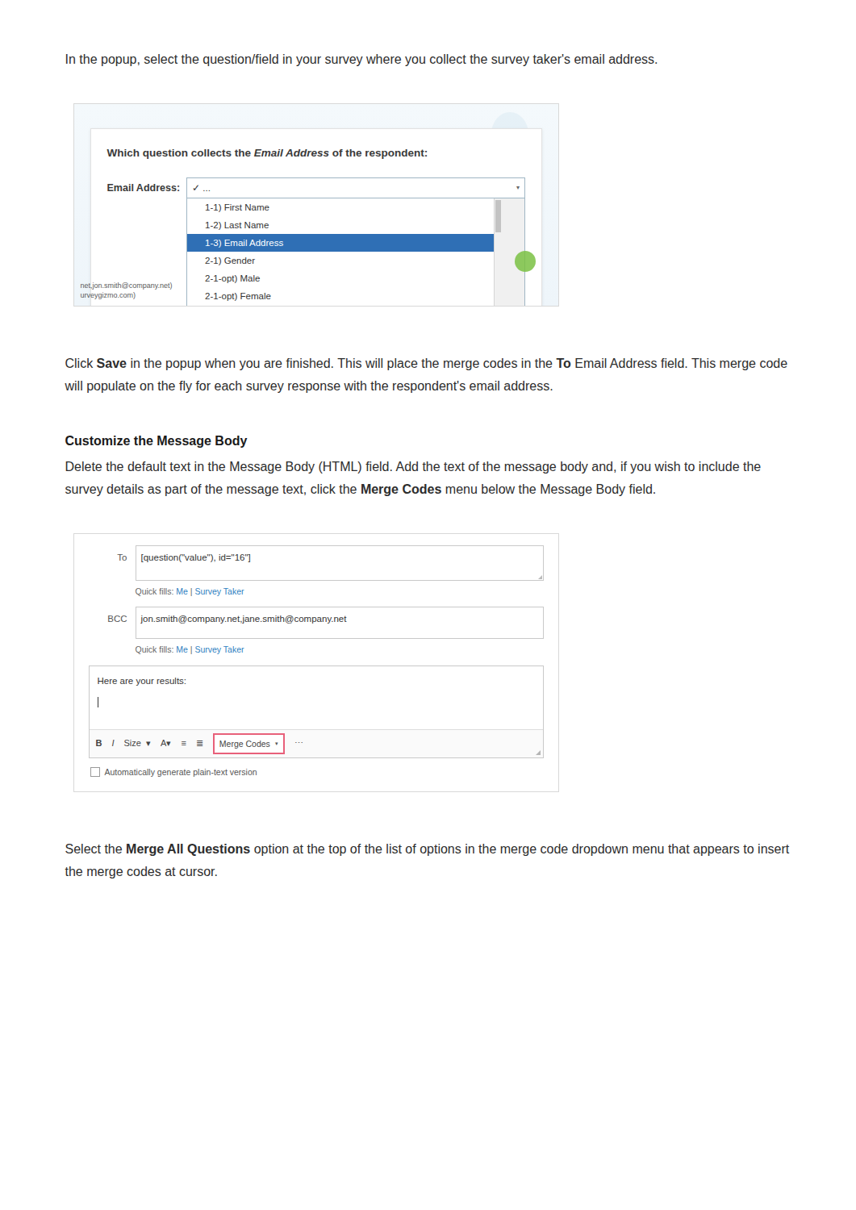In the popup, select the question/field in your survey where you collect the survey taker's email address.
Which question collects the Email Address of the respondent:
Email Address:
✓ ... ▾
1-1) First Name
1-2) Last Name
1-3) Email Address
2-1) Gender
2-1-opt) Male
2-1-opt) Female
2-1-opt) Prefer not to answer
2-2) Education
2-2-opt) Less than high school
2-2-opt) Graduated high school
net,jon.smith@company.net)
urveygizmo.com)
Click Save in the popup when you are finished. This will place the merge codes in the To Email Address field. This merge code will populate on the fly for each survey response with the respondent's email address.
Customize the Message Body
Delete the default text in the Message Body (HTML) field. Add the text of the message body and, if you wish to include the survey details as part of the message text, click the Merge Codes menu below the Message Body field.
To
[question("value"), id="16"]
Quick fills: Me | Survey Taker
BCC
jon.smith@company.net,jane.smith@company.net
Quick fills: Me | Survey Taker
Here are your results:
B I Size ▾ A▾ ≡ ≣ Merge Codes ▾ ⋯
Automatically generate plain-text version
Select the Merge All Questions option at the top of the list of options in the merge code dropdown menu that appears to insert the merge codes at cursor.